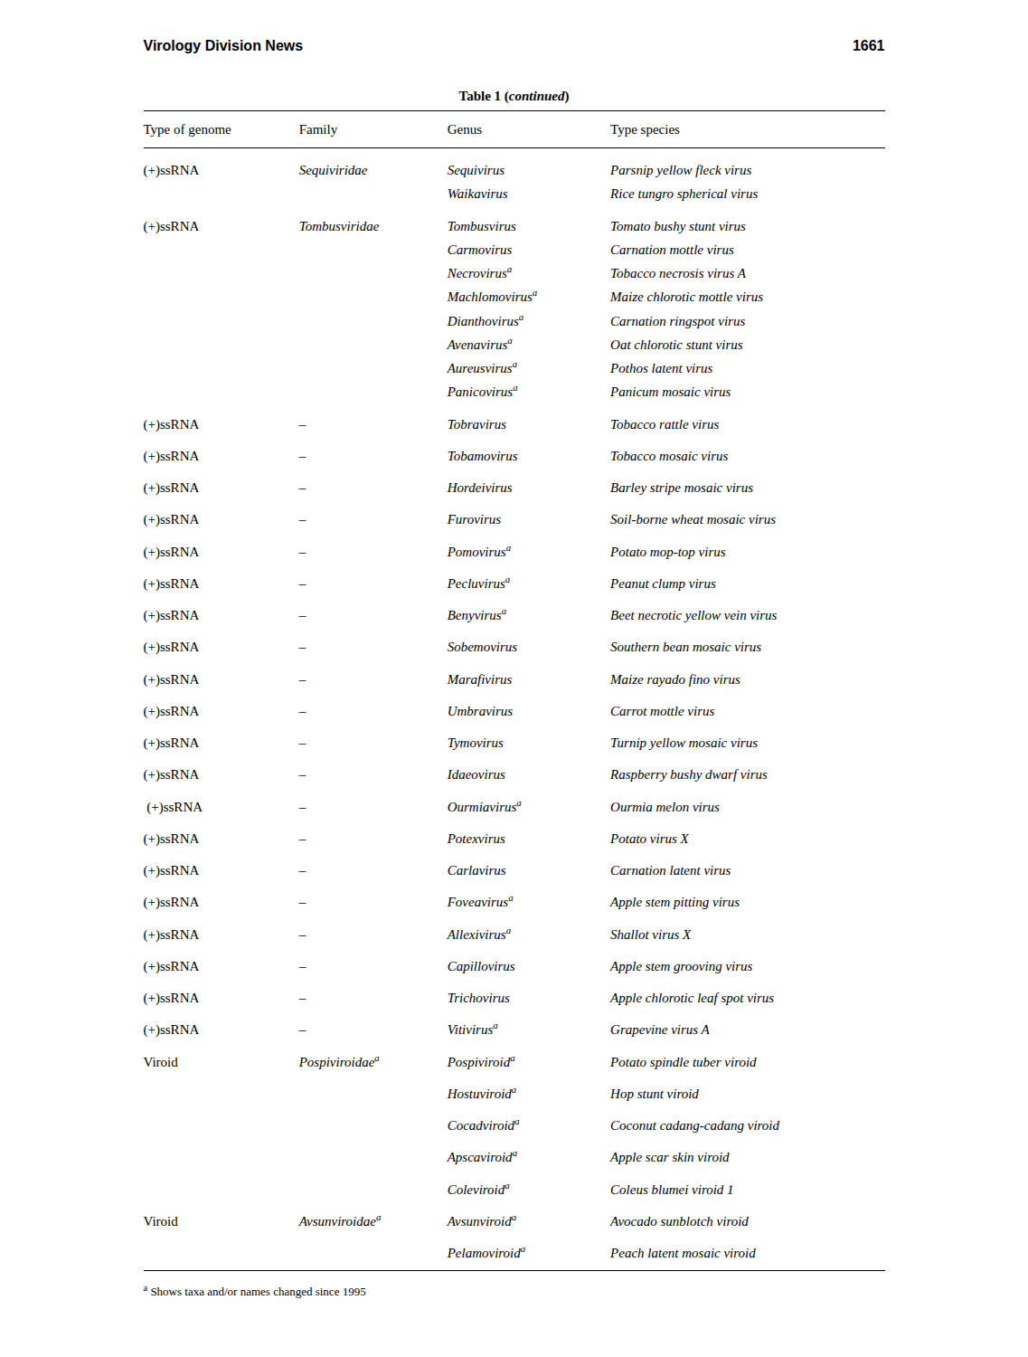Virology Division News 1661
Table 1 (continued)
| Type of genome | Family | Genus | Type species |
| --- | --- | --- | --- |
| (+)ssRNA | Sequiviridae | Sequivirus | Parsnip yellow fleck virus |
| | | Waikavirus | Rice tungro spherical virus |
| (+)ssRNA | Tombusviridae | Tombusvirus | Tomato bushy stunt virus |
| | | Carmovirus | Carnation mottle virus |
| | | Necrovirus a | Tobacco necrosis virus A |
| | | Machlomovirus a | Maize chlorotic mottle virus |
| | | Dianthovirus a | Carnation ringspot virus |
| | | Avenavirus a | Oat chlorotic stunt virus |
| | | Aureusvirus a | Pothos latent virus |
| | | Panicovirus a | Panicum mosaic virus |
| (+)ssRNA | – | Tobravirus | Tobacco rattle virus |
| (+)ssRNA | – | Tobamovirus | Tobacco mosaic virus |
| (+)ssRNA | – | Hordeivirus | Barley stripe mosaic virus |
| (+)ssRNA | – | Furovirus | Soil-borne wheat mosaic virus |
| (+)ssRNA | – | Pomovirus a | Potato mop-top virus |
| (+)ssRNA | – | Pecluvirus a | Peanut clump virus |
| (+)ssRNA | – | Benyvirus a | Beet necrotic yellow vein virus |
| (+)ssRNA | – | Sobemovirus | Southern bean mosaic virus |
| (+)ssRNA | – | Marafivirus | Maize rayado fino virus |
| (+)ssRNA | – | Umbravirus | Carrot mottle virus |
| (+)ssRNA | – | Tymovirus | Turnip yellow mosaic virus |
| (+)ssRNA | – | Idaeovirus | Raspberry bushy dwarf virus |
| (+)ssRNA | – | Ourmiavirus a | Ourmia melon virus |
| (+)ssRNA | – | Potexvirus | Potato virus X |
| (+)ssRNA | – | Carlavirus | Carnation latent virus |
| (+)ssRNA | – | Foveavirus a | Apple stem pitting virus |
| (+)ssRNA | – | Allexivirus a | Shallot virus X |
| (+)ssRNA | – | Capillovirus | Apple stem grooving virus |
| (+)ssRNA | – | Trichovirus | Apple chlorotic leaf spot virus |
| (+)ssRNA | – | Vitivirus a | Grapevine virus A |
| Viroid | Pospiviroidae a | Pospiviroid a | Potato spindle tuber viroid |
| | | Hostuviroid a | Hop stunt viroid |
| | | Cocadviroid a | Coconut cadang-cadang viroid |
| | | Apscaviroid a | Apple scar skin viroid |
| | | Coleviroid a | Coleus blumei viroid 1 |
| Viroid | Avsunviroidae a | Avsunviroid a | Avocado sunblotch viroid |
| | | Pelamoviroid a | Peach latent mosaic viroid |
a Shows taxa and/or names changed since 1995